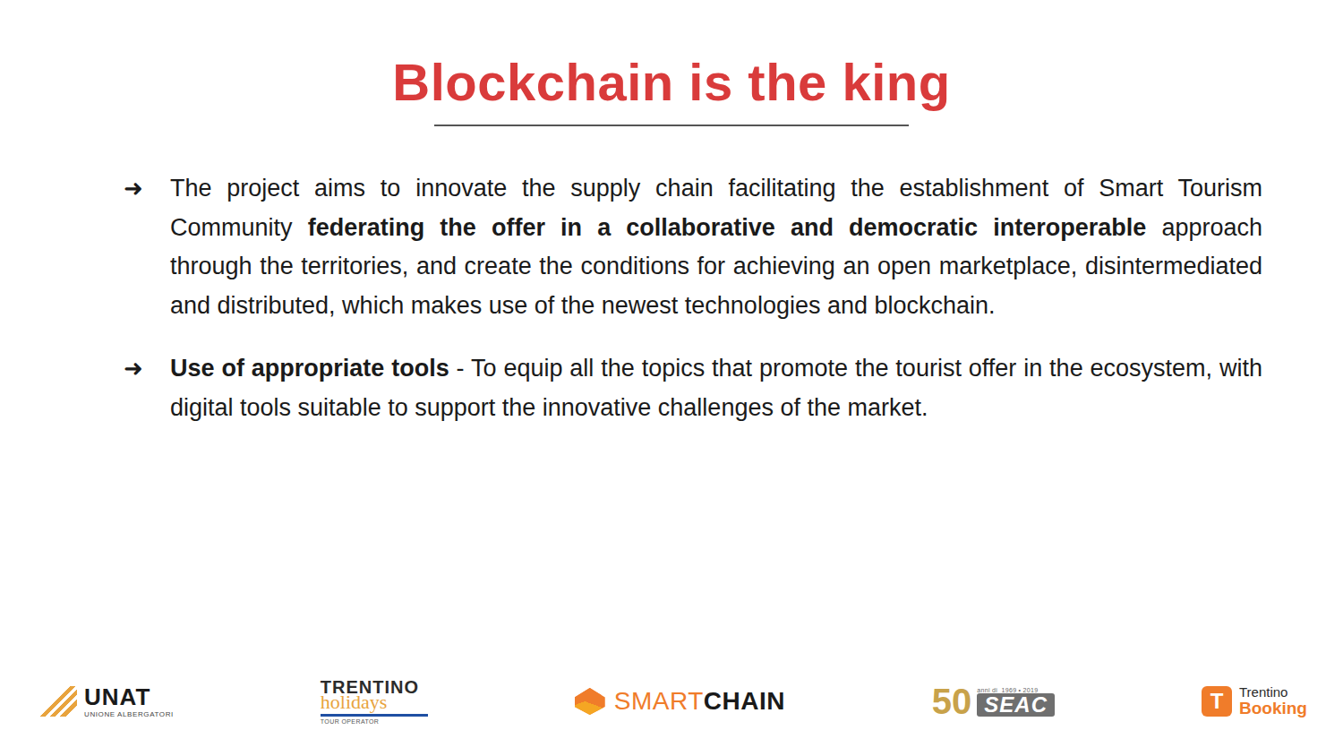Blockchain is the king
The project aims to innovate the supply chain facilitating the establishment of Smart Tourism Community federating the offer in a collaborative and democratic interoperable approach through the territories, and create the conditions for achieving an open marketplace, disintermediated and distributed, which makes use of the newest technologies and blockchain.
Use of appropriate tools - To equip all the topics that promote the tourist offer in the ecosystem, with digital tools suitable to support the innovative challenges of the market.
UNAT
UNIONE ALBERGATORI
TRENTINO
holidays
TOUR OPERATOR
SMART CHAIN
50
anni di 1969 • 2019
SEAC
T
Trentino Booking